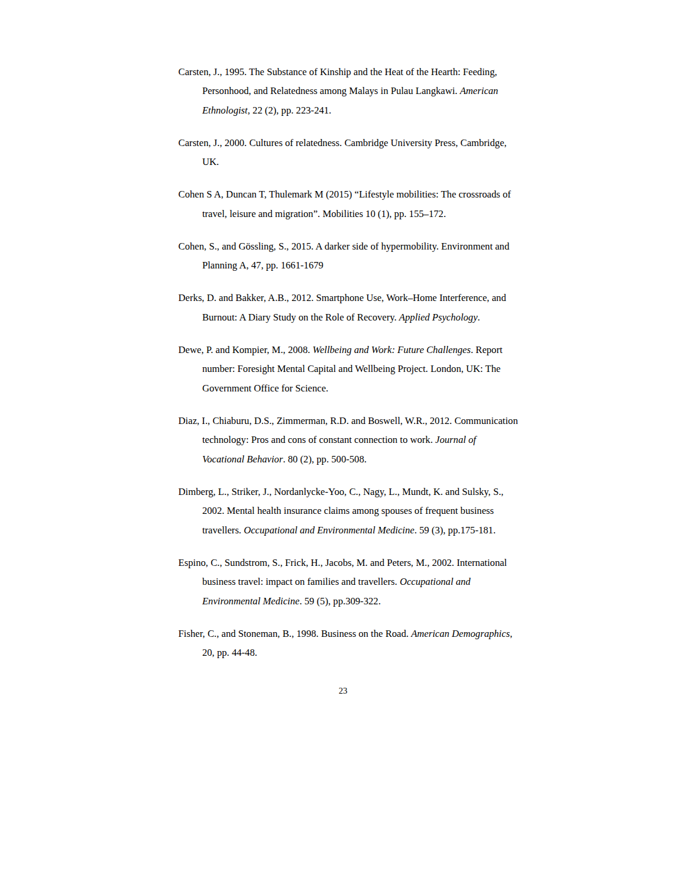Carsten, J., 1995. The Substance of Kinship and the Heat of the Hearth: Feeding, Personhood, and Relatedness among Malays in Pulau Langkawi. American Ethnologist, 22 (2), pp. 223-241.
Carsten, J., 2000. Cultures of relatedness. Cambridge University Press, Cambridge, UK.
Cohen S A, Duncan T, Thulemark M (2015) “Lifestyle mobilities: The crossroads of travel, leisure and migration”. Mobilities 10 (1), pp. 155–172.
Cohen, S., and Gössling, S., 2015. A darker side of hypermobility. Environment and Planning A, 47, pp. 1661-1679
Derks, D. and Bakker, A.B., 2012. Smartphone Use, Work–Home Interference, and Burnout: A Diary Study on the Role of Recovery. Applied Psychology.
Dewe, P. and Kompier, M., 2008. Wellbeing and Work: Future Challenges. Report number: Foresight Mental Capital and Wellbeing Project. London, UK: The Government Office for Science.
Diaz, I., Chiaburu, D.S., Zimmerman, R.D. and Boswell, W.R., 2012. Communication technology: Pros and cons of constant connection to work. Journal of Vocational Behavior. 80 (2), pp. 500-508.
Dimberg, L., Striker, J., Nordanlycke-Yoo, C., Nagy, L., Mundt, K. and Sulsky, S., 2002. Mental health insurance claims among spouses of frequent business travellers. Occupational and Environmental Medicine. 59 (3), pp.175-181.
Espino, C., Sundstrom, S., Frick, H., Jacobs, M. and Peters, M., 2002. International business travel: impact on families and travellers. Occupational and Environmental Medicine. 59 (5), pp.309-322.
Fisher, C., and Stoneman, B., 1998. Business on the Road. American Demographics, 20, pp. 44-48.
23